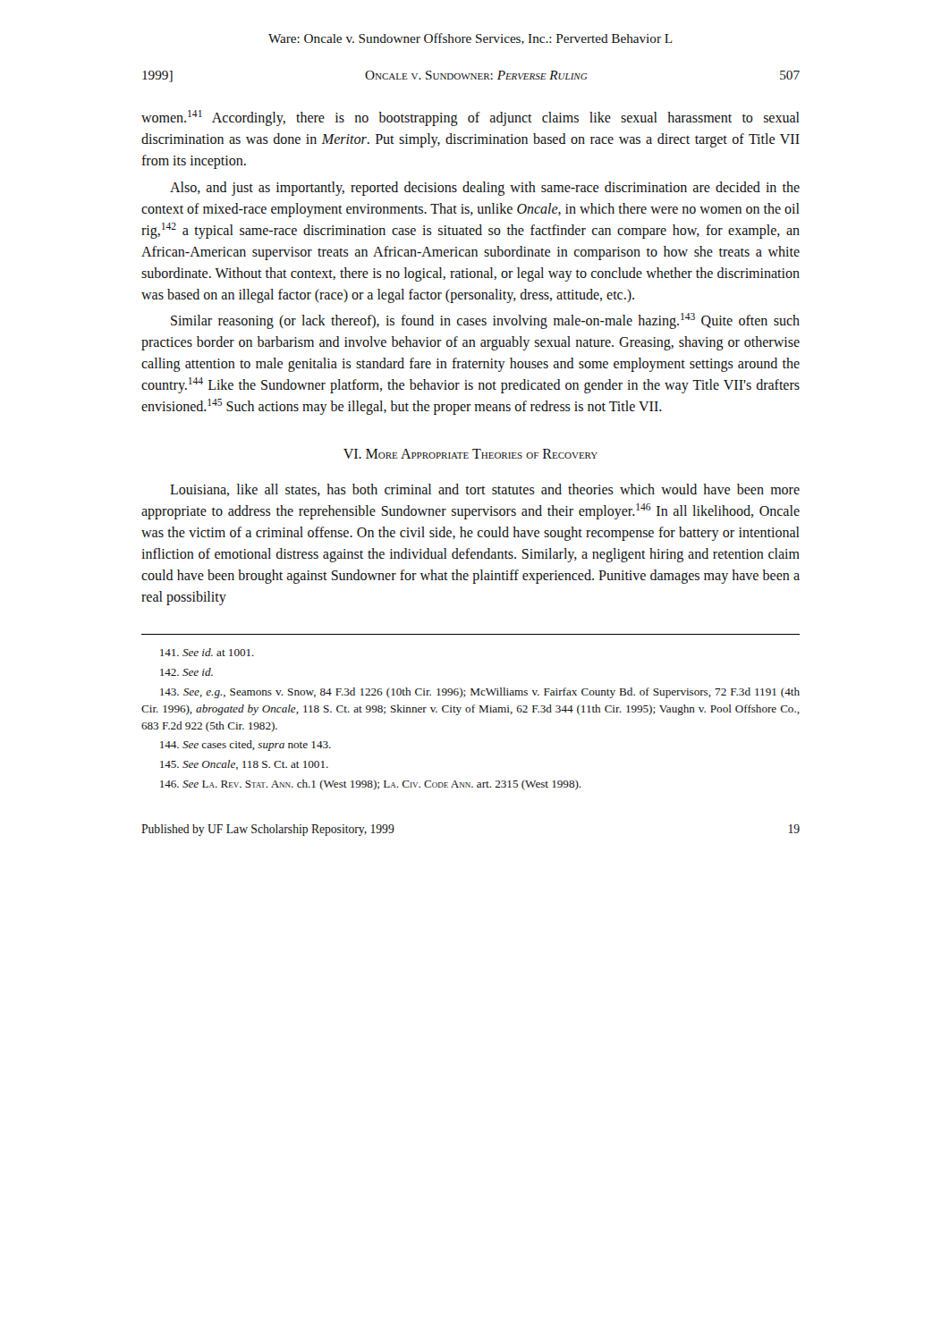Ware: Oncale v. Sundowner Offshore Services, Inc.: Perverted Behavior L
1999] Oncale v. Sundowner: Perverse Ruling 507
women.141 Accordingly, there is no bootstrapping of adjunct claims like sexual harassment to sexual discrimination as was done in Meritor. Put simply, discrimination based on race was a direct target of Title VII from its inception.
Also, and just as importantly, reported decisions dealing with same-race discrimination are decided in the context of mixed-race employment environments. That is, unlike Oncale, in which there were no women on the oil rig,142 a typical same-race discrimination case is situated so the factfinder can compare how, for example, an African-American supervisor treats an African-American subordinate in comparison to how she treats a white subordinate. Without that context, there is no logical, rational, or legal way to conclude whether the discrimination was based on an illegal factor (race) or a legal factor (personality, dress, attitude, etc.).
Similar reasoning (or lack thereof), is found in cases involving male-on-male hazing.143 Quite often such practices border on barbarism and involve behavior of an arguably sexual nature. Greasing, shaving or otherwise calling attention to male genitalia is standard fare in fraternity houses and some employment settings around the country.144 Like the Sundowner platform, the behavior is not predicated on gender in the way Title VII's drafters envisioned.145 Such actions may be illegal, but the proper means of redress is not Title VII.
VI. More Appropriate Theories of Recovery
Louisiana, like all states, has both criminal and tort statutes and theories which would have been more appropriate to address the reprehensible Sundowner supervisors and their employer.146 In all likelihood, Oncale was the victim of a criminal offense. On the civil side, he could have sought recompense for battery or intentional infliction of emotional distress against the individual defendants. Similarly, a negligent hiring and retention claim could have been brought against Sundowner for what the plaintiff experienced. Punitive damages may have been a real possibility
141. See id. at 1001.
142. See id.
143. See, e.g., Seamons v. Snow, 84 F.3d 1226 (10th Cir. 1996); McWilliams v. Fairfax County Bd. of Supervisors, 72 F.3d 1191 (4th Cir. 1996), abrogated by Oncale, 118 S. Ct. at 998; Skinner v. City of Miami, 62 F.3d 344 (11th Cir. 1995); Vaughn v. Pool Offshore Co., 683 F.2d 922 (5th Cir. 1982).
144. See cases cited, supra note 143.
145. See Oncale, 118 S. Ct. at 1001.
146. See La. Rev. Stat. Ann. ch.1 (West 1998); La. Civ. Code Ann. art. 2315 (West 1998).
Published by UF Law Scholarship Repository, 1999 19